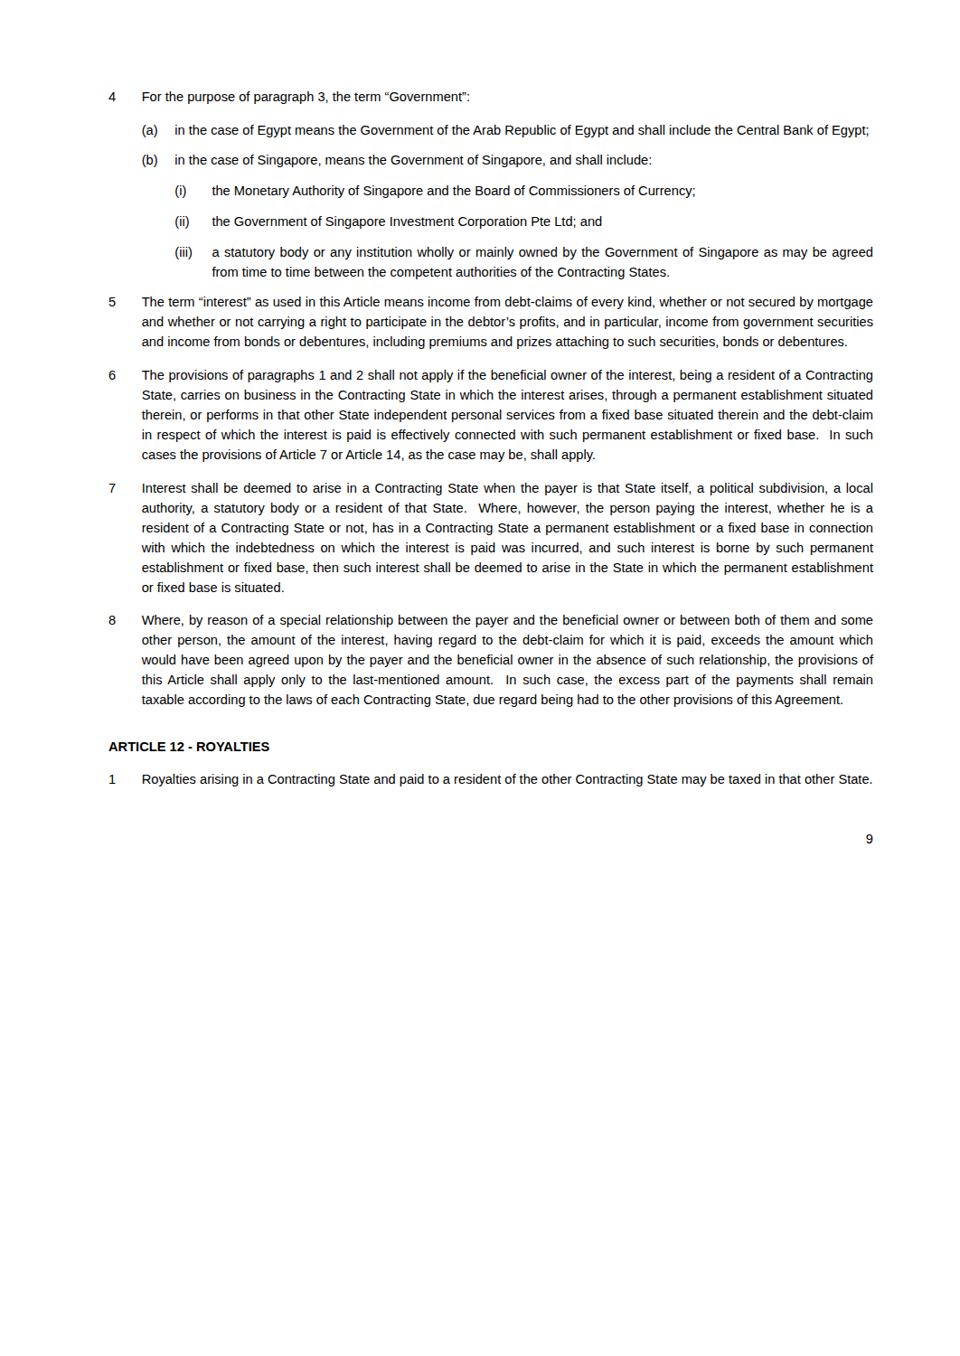4
For the purpose of paragraph 3, the term “Government”:
(a)
in the case of Egypt means the Government of the Arab Republic of Egypt and shall include the Central Bank of Egypt;
(b)
in the case of Singapore, means the Government of Singapore, and shall include:
(i)
the Monetary Authority of Singapore and the Board of Commissioners of Currency;
(ii)
the Government of Singapore Investment Corporation Pte Ltd; and
(iii)
a statutory body or any institution wholly or mainly owned by the Government of Singapore as may be agreed from time to time between the competent authorities of the Contracting States.
5
The term “interest” as used in this Article means income from debt-claims of every kind, whether or not secured by mortgage and whether or not carrying a right to participate in the debtor’s profits, and in particular, income from government securities and income from bonds or debentures, including premiums and prizes attaching to such securities, bonds or debentures.
6
The provisions of paragraphs 1 and 2 shall not apply if the beneficial owner of the interest, being a resident of a Contracting State, carries on business in the Contracting State in which the interest arises, through a permanent establishment situated therein, or performs in that other State independent personal services from a fixed base situated therein and the debt-claim in respect of which the interest is paid is effectively connected with such permanent establishment or fixed base. In such cases the provisions of Article 7 or Article 14, as the case may be, shall apply.
7
Interest shall be deemed to arise in a Contracting State when the payer is that State itself, a political subdivision, a local authority, a statutory body or a resident of that State. Where, however, the person paying the interest, whether he is a resident of a Contracting State or not, has in a Contracting State a permanent establishment or a fixed base in connection with which the indebtedness on which the interest is paid was incurred, and such interest is borne by such permanent establishment or fixed base, then such interest shall be deemed to arise in the State in which the permanent establishment or fixed base is situated.
8
Where, by reason of a special relationship between the payer and the beneficial owner or between both of them and some other person, the amount of the interest, having regard to the debt-claim for which it is paid, exceeds the amount which would have been agreed upon by the payer and the beneficial owner in the absence of such relationship, the provisions of this Article shall apply only to the last-mentioned amount. In such case, the excess part of the payments shall remain taxable according to the laws of each Contracting State, due regard being had to the other provisions of this Agreement.
ARTICLE 12 - ROYALTIES
1
Royalties arising in a Contracting State and paid to a resident of the other Contracting State may be taxed in that other State.
9